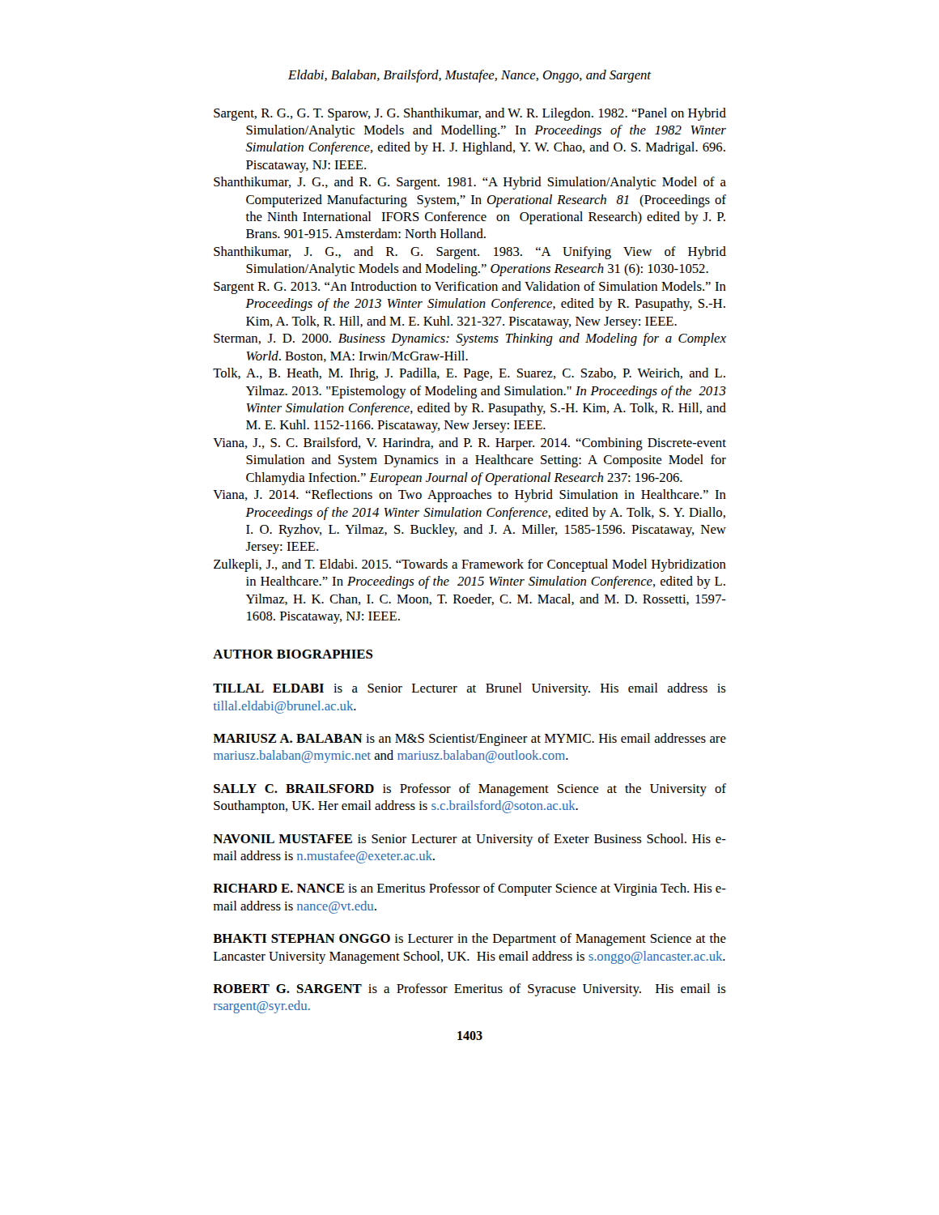Eldabi, Balaban, Brailsford, Mustafee, Nance, Onggo, and Sargent
Sargent, R. G., G. T. Sparow, J. G. Shanthikumar, and W. R. Lilegdon. 1982. “Panel on Hybrid Simulation/Analytic Models and Modelling.” In Proceedings of the 1982 Winter Simulation Conference, edited by H. J. Highland, Y. W. Chao, and O. S. Madrigal. 696. Piscataway, NJ: IEEE.
Shanthikumar, J. G., and R. G. Sargent. 1981. “A Hybrid Simulation/Analytic Model of a Computerized Manufacturing System,” In Operational Research 81 (Proceedings of the Ninth International IFORS Conference on Operational Research) edited by J. P. Brans. 901-915. Amsterdam: North Holland.
Shanthikumar, J. G., and R. G. Sargent. 1983. “A Unifying View of Hybrid Simulation/Analytic Models and Modeling.” Operations Research 31 (6): 1030-1052.
Sargent R. G. 2013. “An Introduction to Verification and Validation of Simulation Models.” In Proceedings of the 2013 Winter Simulation Conference, edited by R. Pasupathy, S.-H. Kim, A. Tolk, R. Hill, and M. E. Kuhl. 321-327. Piscataway, New Jersey: IEEE.
Sterman, J. D. 2000. Business Dynamics: Systems Thinking and Modeling for a Complex World. Boston, MA: Irwin/McGraw-Hill.
Tolk, A., B. Heath, M. Ihrig, J. Padilla, E. Page, E. Suarez, C. Szabo, P. Weirich, and L. Yilmaz. 2013. "Epistemology of Modeling and Simulation." In Proceedings of the 2013 Winter Simulation Conference, edited by R. Pasupathy, S.-H. Kim, A. Tolk, R. Hill, and M. E. Kuhl. 1152-1166. Piscataway, New Jersey: IEEE.
Viana, J., S. C. Brailsford, V. Harindra, and P. R. Harper. 2014. “Combining Discrete-event Simulation and System Dynamics in a Healthcare Setting: A Composite Model for Chlamydia Infection.” European Journal of Operational Research 237: 196-206.
Viana, J. 2014. “Reflections on Two Approaches to Hybrid Simulation in Healthcare.” In Proceedings of the 2014 Winter Simulation Conference, edited by A. Tolk, S. Y. Diallo, I. O. Ryzhov, L. Yilmaz, S. Buckley, and J. A. Miller, 1585-1596. Piscataway, New Jersey: IEEE.
Zulkepli, J., and T. Eldabi. 2015. “Towards a Framework for Conceptual Model Hybridization in Healthcare.” In Proceedings of the 2015 Winter Simulation Conference, edited by L. Yilmaz, H. K. Chan, I. C. Moon, T. Roeder, C. M. Macal, and M. D. Rossetti, 1597-1608. Piscataway, NJ: IEEE.
AUTHOR BIOGRAPHIES
TILLAL ELDABI is a Senior Lecturer at Brunel University. His email address is tillal.eldabi@brunel.ac.uk.
MARIUSZ A. BALABAN is an M&S Scientist/Engineer at MYMIC. His email addresses are mariusz.balaban@mymic.net and mariusz.balaban@outlook.com.
SALLY C. BRAILSFORD is Professor of Management Science at the University of Southampton, UK. Her email address is s.c.brailsford@soton.ac.uk.
NAVONIL MUSTAFEE is Senior Lecturer at University of Exeter Business School. His e-mail address is n.mustafee@exeter.ac.uk.
RICHARD E. NANCE is an Emeritus Professor of Computer Science at Virginia Tech. His e-mail address is nance@vt.edu.
BHAKTI STEPHAN ONGGO is Lecturer in the Department of Management Science at the Lancaster University Management School, UK. His email address is s.onggo@lancaster.ac.uk.
ROBERT G. SARGENT is a Professor Emeritus of Syracuse University. His email is rsargent@syr.edu.
1403